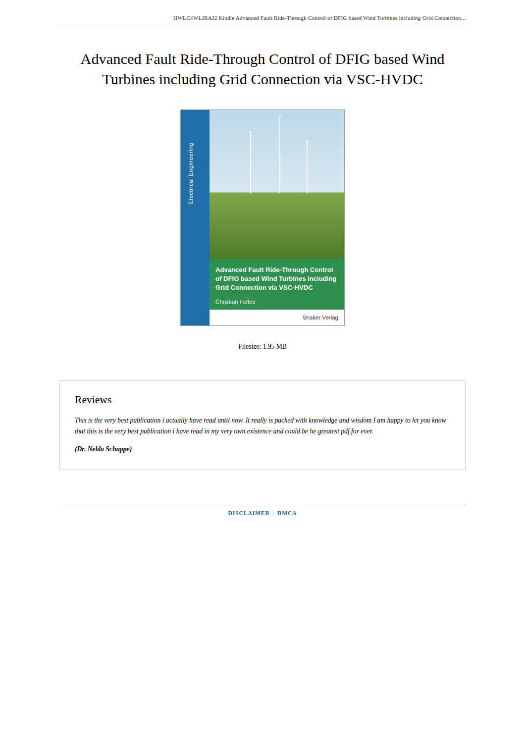HWLC4WLJRAJ2 Kindle Advanced Fault Ride-Through Control of DFIG based Wind Turbines including Grid Connection...
Advanced Fault Ride-Through Control of DFIG based Wind Turbines including Grid Connection via VSC-HVDC
Electrical Engineering
Advanced Fault Ride-Through Control
of DFIG based Wind Turbines including
Grid Connection via VSC-HVDC
Christian Feltes
Shaker Verlag
Filesize: 1.95 MB
Reviews
This is the very best publication i actually have read until now. It really is packed with knowledge and wisdom I am happy to let you know that this is the very best publication i have read in my very own existence and could be he greatest pdf for ever.
(Dr. Nelda Schuppe)
DISCLAIMER|DMCA